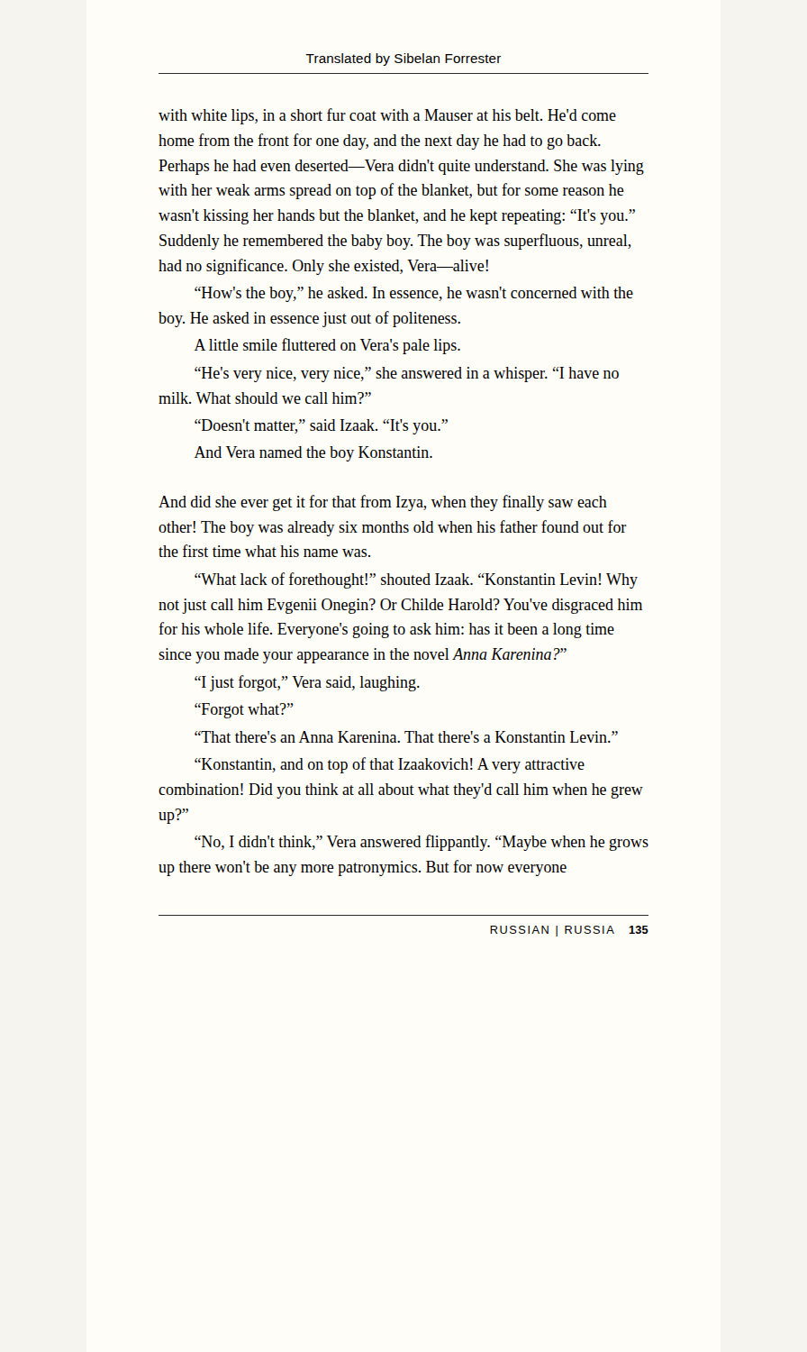Translated by Sibelan Forrester
with white lips, in a short fur coat with a Mauser at his belt. He'd come home from the front for one day, and the next day he had to go back. Perhaps he had even deserted—Vera didn't quite understand. She was lying with her weak arms spread on top of the blanket, but for some reason he wasn't kissing her hands but the blanket, and he kept repeating: “It's you.” Suddenly he remembered the baby boy. The boy was superfluous, unreal, had no significance. Only she existed, Vera—alive!
“How's the boy,” he asked. In essence, he wasn't concerned with the boy. He asked in essence just out of politeness.
A little smile fluttered on Vera's pale lips.
“He's very nice, very nice,” she answered in a whisper. “I have no milk. What should we call him?”
“Doesn't matter,” said Izaak. “It's you.”
And Vera named the boy Konstantin.
And did she ever get it for that from Izya, when they finally saw each other! The boy was already six months old when his father found out for the first time what his name was.
“What lack of forethought!” shouted Izaak. “Konstantin Levin! Why not just call him Evgenii Onegin? Or Childe Harold? You've disgraced him for his whole life. Everyone's going to ask him: has it been a long time since you made your appearance in the novel Anna Karenina?”
“I just forgot,” Vera said, laughing.
“Forgot what?”
“That there's an Anna Karenina. That there's a Konstantin Levin.”
“Konstantin, and on top of that Izaakovich! A very attractive combination! Did you think at all about what they'd call him when he grew up?”
“No, I didn't think,” Vera answered flippantly. “Maybe when he grows up there won't be any more patronymics. But for now everyone
Russian | Russia 135